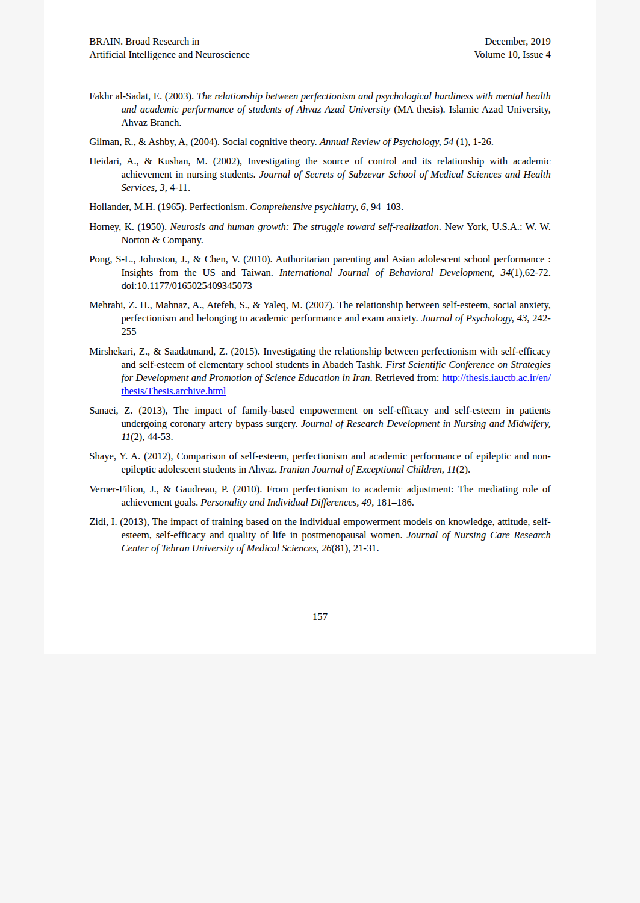| BRAIN. Broad Research in | December, 2019 |
| Artificial Intelligence and Neuroscience | Volume 10, Issue 4 |
Fakhr al-Sadat, E. (2003). The relationship between perfectionism and psychological hardiness with mental health and academic performance of students of Ahvaz Azad University (MA thesis). Islamic Azad University, Ahvaz Branch.
Gilman, R., & Ashby, A, (2004). Social cognitive theory. Annual Review of Psychology, 54 (1), 1-26.
Heidari, A., & Kushan, M. (2002), Investigating the source of control and its relationship with academic achievement in nursing students. Journal of Secrets of Sabzevar School of Medical Sciences and Health Services, 3, 4-11.
Hollander, M.H. (1965). Perfectionism. Comprehensive psychiatry, 6, 94–103.
Horney, K. (1950). Neurosis and human growth: The struggle toward self-realization. New York, U.S.A.: W. W. Norton & Company.
Pong, S-L., Johnston, J., & Chen, V. (2010). Authoritarian parenting and Asian adolescent school performance : Insights from the US and Taiwan. International Journal of Behavioral Development, 34(1),62-72. doi:10.1177/0165025409345073
Mehrabi, Z. H., Mahnaz, A., Atefeh, S., & Yaleq, M. (2007). The relationship between self-esteem, social anxiety, perfectionism and belonging to academic performance and exam anxiety. Journal of Psychology, 43, 242-255
Mirshekari, Z., & Saadatmand, Z. (2015). Investigating the relationship between perfectionism with self-efficacy and self-esteem of elementary school students in Abadeh Tashk. First Scientific Conference on Strategies for Development and Promotion of Science Education in Iran. Retrieved from: http://thesis.iauctb.ac.ir/en/thesis/Thesis.archive.html
Sanaei, Z. (2013), The impact of family-based empowerment on self-efficacy and self-esteem in patients undergoing coronary artery bypass surgery. Journal of Research Development in Nursing and Midwifery, 11(2), 44-53.
Shaye, Y. A. (2012), Comparison of self-esteem, perfectionism and academic performance of epileptic and non-epileptic adolescent students in Ahvaz. Iranian Journal of Exceptional Children, 11(2).
Verner-Filion, J., & Gaudreau, P. (2010). From perfectionism to academic adjustment: The mediating role of achievement goals. Personality and Individual Differences, 49, 181–186.
Zidi, I. (2013), The impact of training based on the individual empowerment models on knowledge, attitude, self-esteem, self-efficacy and quality of life in postmenopausal women. Journal of Nursing Care Research Center of Tehran University of Medical Sciences, 26(81), 21-31.
157